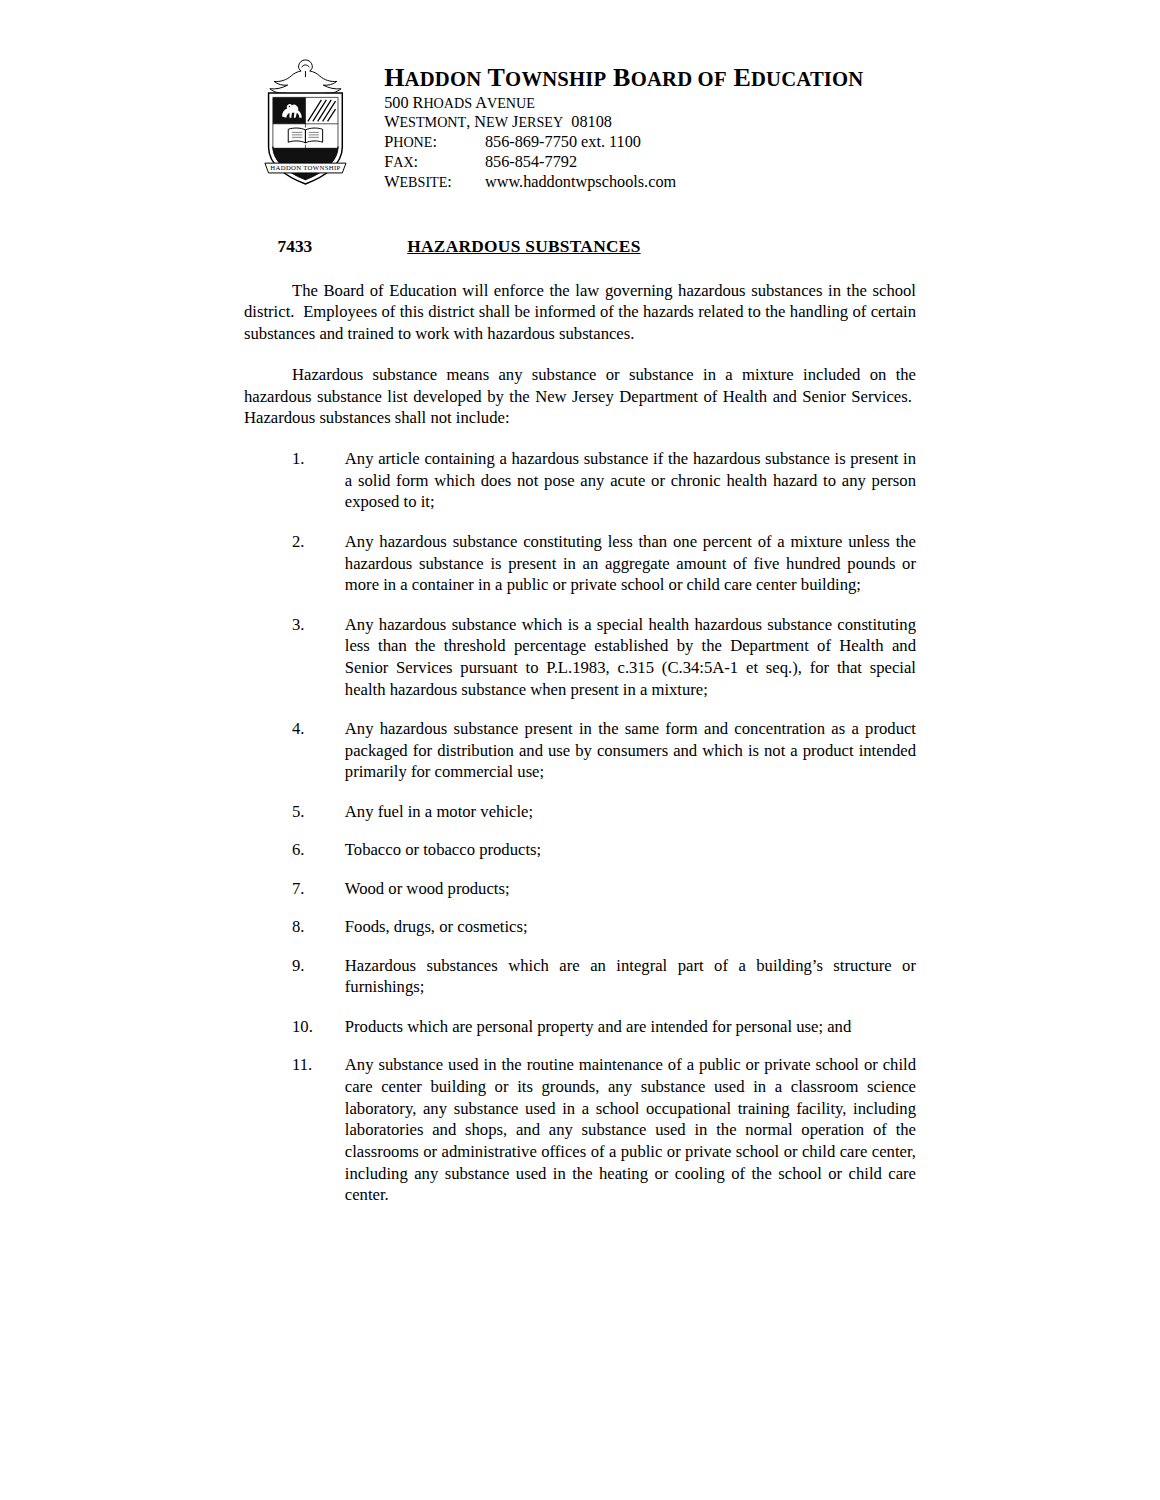HADDON TOWNSHIP
HADDON TOWNSHIP BOARD OF EDUCATION
500 RHOADS AVENUE WESTMONT, NEW JERSEY 08108 PHONE: 856-869-7750 ext. 1100 FAX: 856-854-7792 WEBSITE: www.haddontwpschools.com
7433 HAZARDOUS SUBSTANCES
The Board of Education will enforce the law governing hazardous substances in the school district. Employees of this district shall be informed of the hazards related to the handling of certain substances and trained to work with hazardous substances.
Hazardous substance means any substance or substance in a mixture included on the hazardous substance list developed by the New Jersey Department of Health and Senior Services. Hazardous substances shall not include:
1. Any article containing a hazardous substance if the hazardous substance is present in a solid form which does not pose any acute or chronic health hazard to any person exposed to it;
2. Any hazardous substance constituting less than one percent of a mixture unless the hazardous substance is present in an aggregate amount of five hundred pounds or more in a container in a public or private school or child care center building;
3. Any hazardous substance which is a special health hazardous substance constituting less than the threshold percentage established by the Department of Health and Senior Services pursuant to P.L.1983, c.315 (C.34:5A-1 et seq.), for that special health hazardous substance when present in a mixture;
4. Any hazardous substance present in the same form and concentration as a product packaged for distribution and use by consumers and which is not a product intended primarily for commercial use;
5. Any fuel in a motor vehicle;
6. Tobacco or tobacco products;
7. Wood or wood products;
8. Foods, drugs, or cosmetics;
9. Hazardous substances which are an integral part of a building’s structure or furnishings;
10. Products which are personal property and are intended for personal use; and
11. Any substance used in the routine maintenance of a public or private school or child care center building or its grounds, any substance used in a classroom science laboratory, any substance used in a school occupational training facility, including laboratories and shops, and any substance used in the normal operation of the classrooms or administrative offices of a public or private school or child care center, including any substance used in the heating or cooling of the school or child care center.